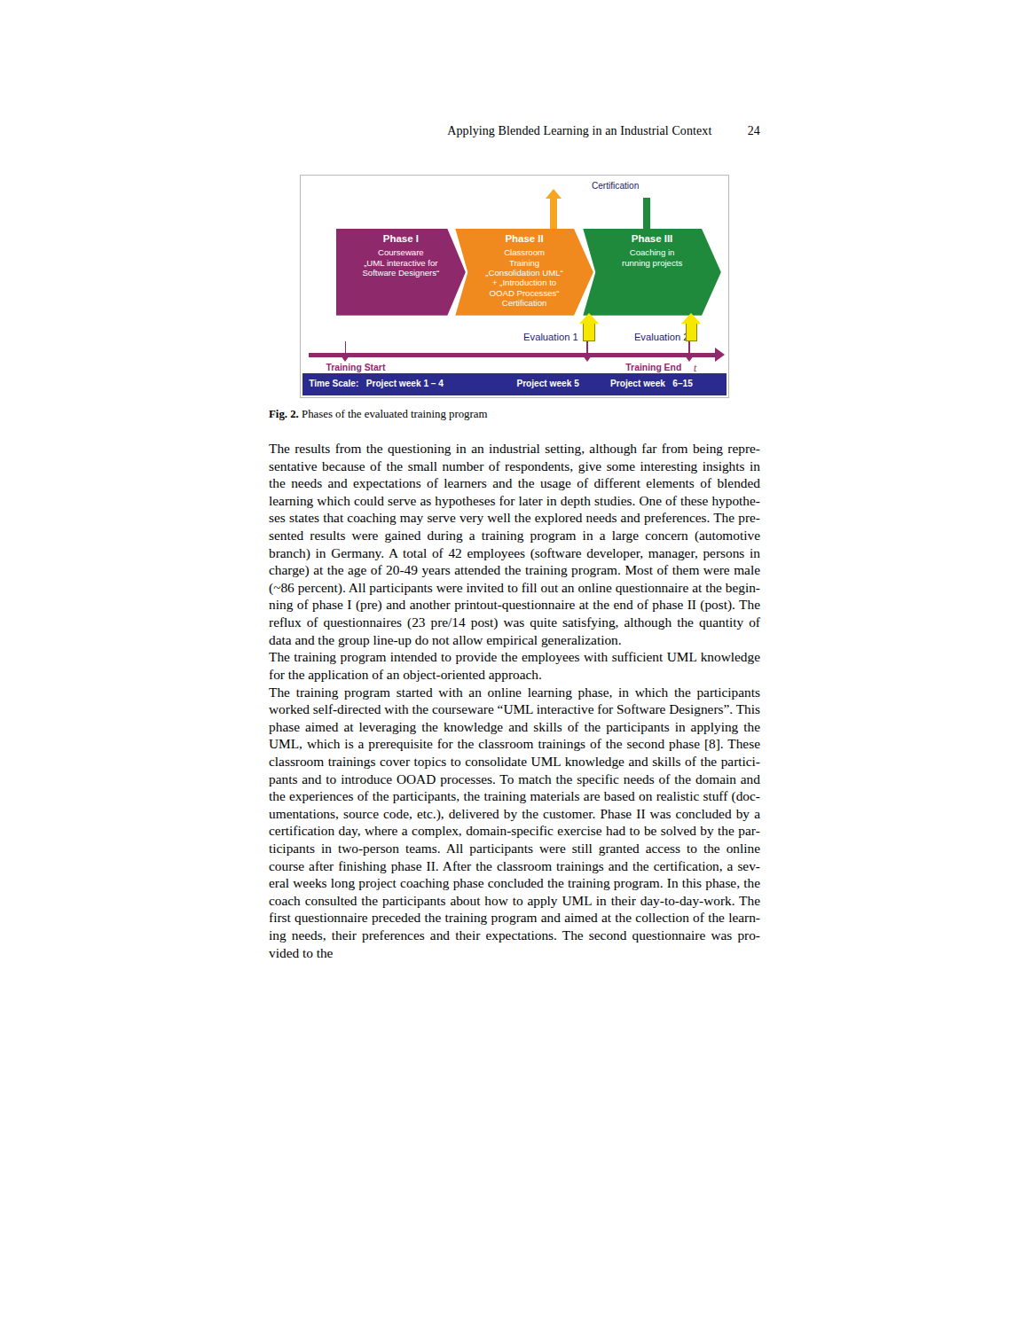Applying Blended Learning in an Industrial Context24
Certification
Phase I
Courseware
„UML interactive for
Software Designers“
Phase II
Classroom
Training
„Consolidation UML“
+ „Introduction to
OOAD Processes“
Certification
Phase III
Coaching in
running projects
Evaluation 1
Evaluation 2
Training Start
Training End
t
Time Scale: Project week 1 – 4 Project week 5 Project week 6–15
Fig. 2. Phases of the evaluated training program
The results from the questioning in an industrial setting, although far from being representative because of the small number of respondents, give some interesting insights in the needs and expectations of learners and the usage of different elements of blended learning which could serve as hypotheses for later in depth studies. One of these hypotheses states that coaching may serve very well the explored needs and preferences. The presented results were gained during a training program in a large concern (automotive branch) in Germany. A total of 42 employees (software developer, manager, persons in charge) at the age of 20-49 years attended the training program. Most of them were male (~86 percent). All participants were invited to fill out an online questionnaire at the beginning of phase I (pre) and another printout-questionnaire at the end of phase II (post). The reflux of questionnaires (23 pre/14 post) was quite satisfying, although the quantity of data and the group line-up do not allow empirical generalization.
The training program intended to provide the employees with sufficient UML knowledge for the application of an object-oriented approach.
The training program started with an online learning phase, in which the participants worked self-directed with the courseware “UML interactive for Software Designers”. This phase aimed at leveraging the knowledge and skills of the participants in applying the UML, which is a prerequisite for the classroom trainings of the second phase [8]. These classroom trainings cover topics to consolidate UML knowledge and skills of the participants and to introduce OOAD processes. To match the specific needs of the domain and the experiences of the participants, the training materials are based on realistic stuff (documentations, source code, etc.), delivered by the customer. Phase II was concluded by a certification day, where a complex, domain-specific exercise had to be solved by the participants in two-person teams. All participants were still granted access to the online course after finishing phase II. After the classroom trainings and the certification, a several weeks long project coaching phase concluded the training program. In this phase, the coach consulted the participants about how to apply UML in their day-to-day-work. The first questionnaire preceded the training program and aimed at the collection of the learning needs, their preferences and their expectations. The second questionnaire was provided to the